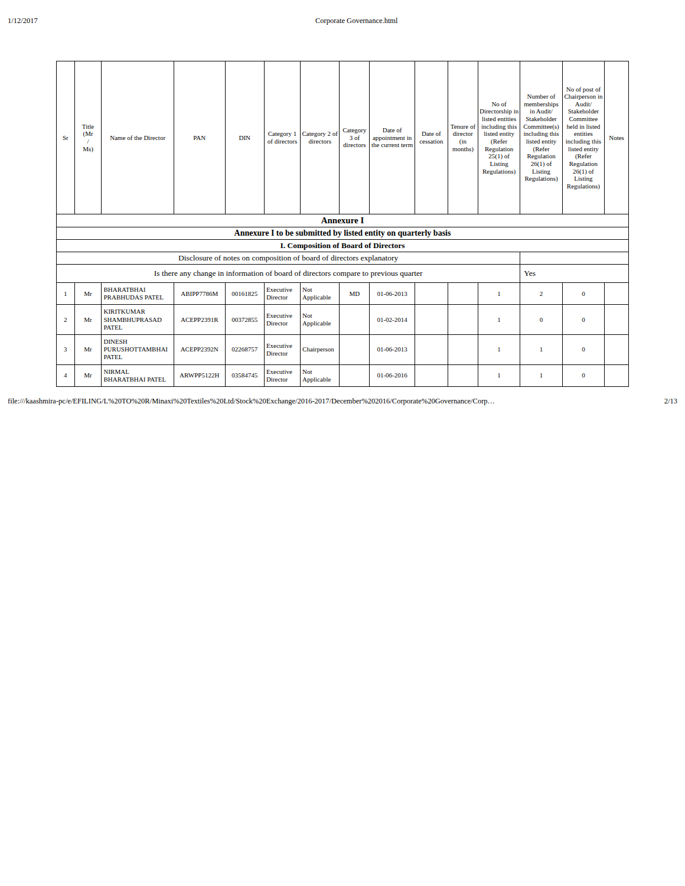1/12/2017
Corporate Governance.html
| Annexure I |
| Annexure I to be submitted by listed entity on quarterly basis |
| I. Composition of Board of Directors |
| Disclosure of notes on composition of board of directors explanatory | |
| Is there any change in information of board of directors compare to previous quarter | Yes |
| Sr | Title (Mr / Ms) | Name of the Director | PAN | DIN | Category 1 of directors | Category 2 of directors | Category 3 of directors | Date of appointment in the current term | Date of cessation | Tenure of director (in months) | No of Directorship in listed entities including this listed entity (Refer Regulation 25(1) of Listing Regulations) | Number of memberships in Audit/ Stakeholder Committee(s) including this listed entity (Refer Regulation 26(1) of Listing Regulations) | No of post of Chairperson in Audit/ Stakeholder Committee held in listed entities including this listed entity (Refer Regulation 26(1) of Listing Regulations) | Notes |
| 1 | Mr | BHARATBHAI PRABHUDAS PATEL | ABIPP7786M | 00161825 | Executive Director | Not Applicable | MD | 01-06-2013 | | | 1 | 2 | 0 | |
| 2 | Mr | KIRITKUMAR SHAMBHUPRASAD PATEL | ACEPP2391R | 00372855 | Executive Director | Not Applicable | | 01-02-2014 | | | 1 | 0 | 0 | |
| 3 | Mr | DINESH PURUSHOTTAMBHAI PATEL | ACEPP2392N | 02268757 | Executive Director | Chairperson | | 01-06-2013 | | | 1 | 1 | 0 | |
| 4 | Mr | NIRMAL BHARATBHAI PATEL | ARWPP5122H | 03584745 | Executive Director | Not Applicable | | 01-06-2016 | | | 1 | 1 | 0 | |
file:///kaashmira-pc/e/EFILING/L%20TO%20R/Minaxi%20Textiles%20Ltd/Stock%20Exchange/2016-2017/December%202016/Corporate%20Governance/Corp…
2/13